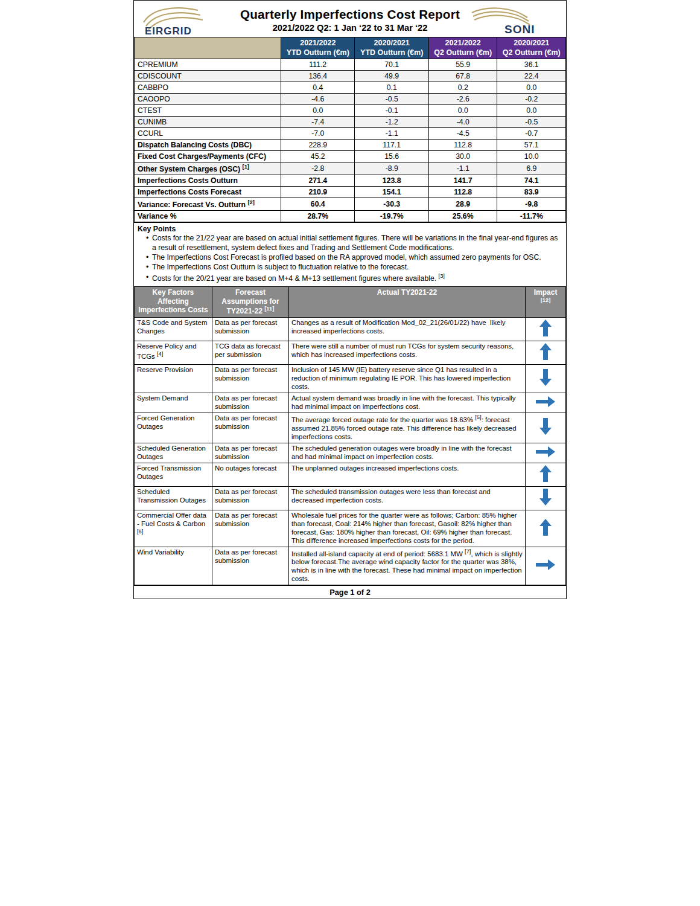EIRGRID
Quarterly Imperfections Cost Report
2021/2022 Q2: 1 Jan ‘22 to 31 Mar ‘22
SONI
| | 2021/2022 YTD Outturn (€m) | 2020/2021 YTD Outturn (€m) | 2021/2022 Q2 Outturn (€m) | 2020/2021 Q2 Outturn (€m) |
| --- | --- | --- | --- | --- |
| CPREMIUM | 111.2 | 70.1 | 55.9 | 36.1 |
| CDISCOUNT | 136.4 | 49.9 | 67.8 | 22.4 |
| CABBPO | 0.4 | 0.1 | 0.2 | 0.0 |
| CAOOPO | -4.6 | -0.5 | -2.6 | -0.2 |
| CTEST | 0.0 | -0.1 | 0.0 | 0.0 |
| CUNIMB | -7.4 | -1.2 | -4.0 | -0.5 |
| CCURL | -7.0 | -1.1 | -4.5 | -0.7 |
| Dispatch Balancing Costs (DBC) | 228.9 | 117.1 | 112.8 | 57.1 |
| Fixed Cost Charges/Payments (CFC) | 45.2 | 15.6 | 30.0 | 10.0 |
| Other System Charges (OSC) [1] | -2.8 | -8.9 | -1.1 | 6.9 |
| Imperfections Costs Outturn | 271.4 | 123.8 | 141.7 | 74.1 |
| Imperfections Costs Forecast | 210.9 | 154.1 | 112.8 | 83.9 |
| Variance: Forecast Vs. Outturn [2] | 60.4 | -30.3 | 28.9 | -9.8 |
| Variance % | 28.7% | -19.7% | 25.6% | -11.7% |
Key Points
Costs for the 21/22 year are based on actual initial settlement figures. There will be variations in the final year-end figures as a result of resettlement, system defect fixes and Trading and Settlement Code modifications.
The Imperfections Cost Forecast is profiled based on the RA approved model, which assumed zero payments for OSC.
The Imperfections Cost Outturn is subject to fluctuation relative to the forecast.
Costs for the 20/21 year are based on M+4 & M+13 settlement figures where available. [3]
| Key Factors Affecting Imperfections Costs | Forecast Assumptions for TY2021-22 [11] | Actual TY2021-22 | Impact [12] |
| --- | --- | --- | --- |
| T&S Code and System Changes | Data as per forecast submission | Changes as a result of Modification Mod_02_21(26/01/22) have likely increased imperfections costs. | |
| Reserve Policy and TCGs [4] | TCG data as forecast per submission | There were still a number of must run TCGs for system security reasons, which has increased imperfections costs. | |
| Reserve Provision | Data as per forecast submission | Inclusion of 145 MW (IE) battery reserve since Q1 has resulted in a reduction of minimum regulating IE POR. This has lowered imperfection costs. | |
| System Demand | Data as per forecast submission | Actual system demand was broadly in line with the forecast. This typically had minimal impact on imperfections cost. | |
| Forced Generation Outages | Data as per forecast submission | The average forced outage rate for the quarter was 18.63% [5] : forecast assumed 21.85% forced outage rate. This difference has likely decreased imperfections costs. | |
| Scheduled Generation Outages | Data as per forecast submission | The scheduled generation outages were broadly in line with the forecast and had minimal impact on imperfection costs. | |
| Forced Transmission Outages | No outages forecast | The unplanned outages increased imperfections costs. | |
| Scheduled Transmission Outages | Data as per forecast submission | The scheduled transmission outages were less than forecast and decreased imperfection costs. | |
| Commercial Offer data - Fuel Costs & Carbon [6] | Data as per forecast submission | Wholesale fuel prices for the quarter were as follows; Carbon: 85% higher than forecast, Coal: 214% higher than forecast, Gasoil: 82% higher than forecast, Gas: 180% higher than forecast, Oil: 69% higher than forecast. This difference increased imperfections costs for the period. | |
| Wind Variability | Data as per forecast submission | Installed all-island capacity at end of period: 5683.1 MW [7] , which is slightly below forecast.The average wind capacity factor for the quarter was 38%, which is in line with the forecast. These had minimal impact on imperfection costs. | |
Page 1 of 2